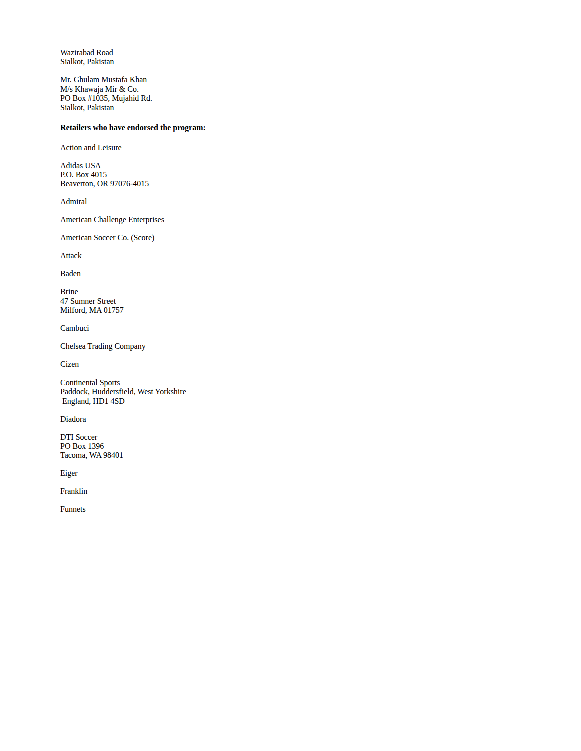Wazirabad Road
Sialkot, Pakistan
Mr. Ghulam Mustafa Khan
M/s Khawaja Mir & Co.
PO Box #1035, Mujahid Rd.
Sialkot, Pakistan
Retailers who have endorsed the program:
Action and Leisure
Adidas USA
P.O. Box 4015
Beaverton, OR 97076-4015
Admiral
American Challenge Enterprises
American Soccer Co. (Score)
Attack
Baden
Brine
47 Sumner Street
Milford, MA 01757
Cambuci
Chelsea Trading Company
Cizen
Continental Sports
Paddock, Huddersfield, West Yorkshire
England, HD1 4SD
Diadora
DTI Soccer
PO Box 1396
Tacoma, WA 98401
Eiger
Franklin
Funnets